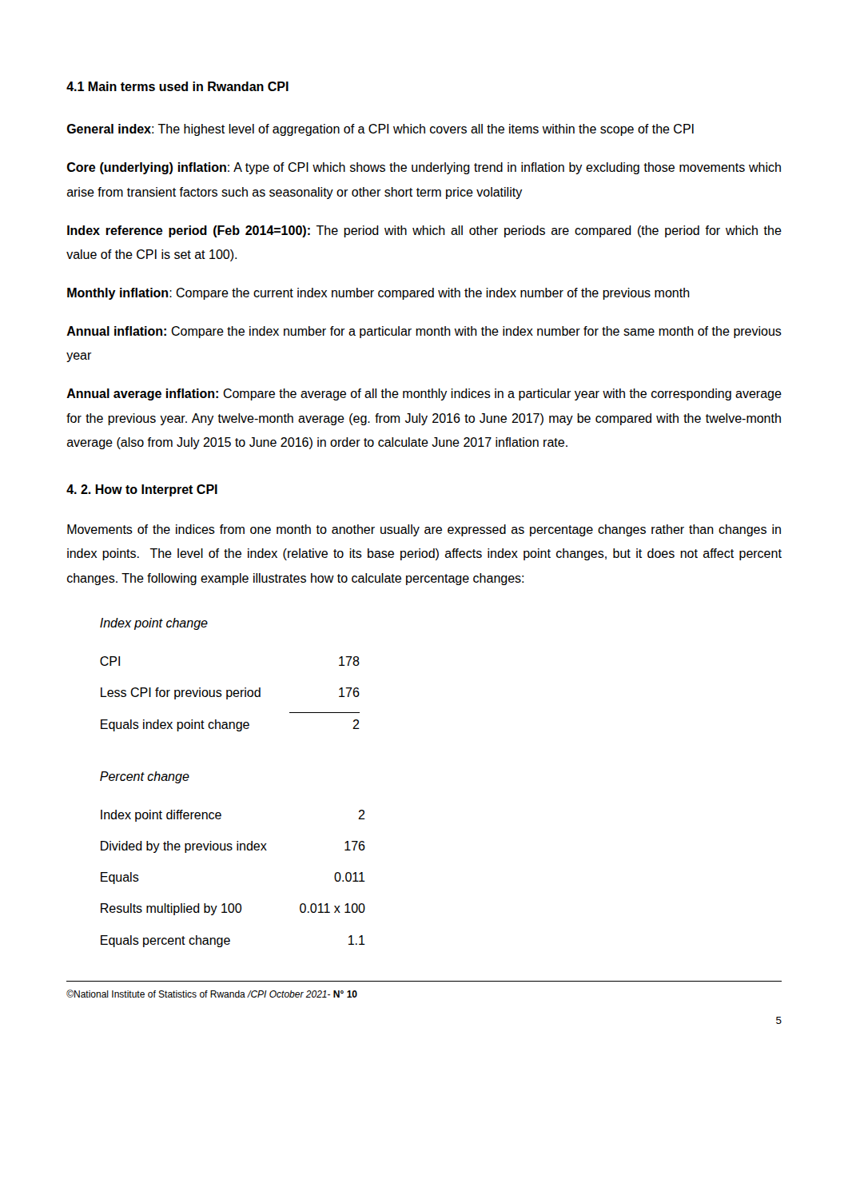4.1 Main terms used in Rwandan CPI
General index: The highest level of aggregation of a CPI which covers all the items within the scope of the CPI
Core (underlying) inflation: A type of CPI which shows the underlying trend in inflation by excluding those movements which arise from transient factors such as seasonality or other short term price volatility
Index reference period (Feb 2014=100): The period with which all other periods are compared (the period for which the value of the CPI is set at 100).
Monthly inflation: Compare the current index number compared with the index number of the previous month
Annual inflation: Compare the index number for a particular month with the index number for the same month of the previous year
Annual average inflation: Compare the average of all the monthly indices in a particular year with the corresponding average for the previous year. Any twelve-month average (eg. from July 2016 to June 2017) may be compared with the twelve-month average (also from July 2015 to June 2016) in order to calculate June 2017 inflation rate.
4. 2. How to Interpret CPI
Movements of the indices from one month to another usually are expressed as percentage changes rather than changes in index points. The level of the index (relative to its base period) affects index point changes, but it does not affect percent changes. The following example illustrates how to calculate percentage changes:
Index point change
| CPI | 178 |
| Less CPI for previous period | 176 |
| Equals index point change | 2 |
Percent change
| Index point difference | 2 |
| Divided by the previous index | 176 |
| Equals | 0.011 |
| Results multiplied by 100 | 0.011 x 100 |
| Equals percent change | 1.1 |
©National Institute of Statistics of Rwanda /CPI October 2021- N° 10
5